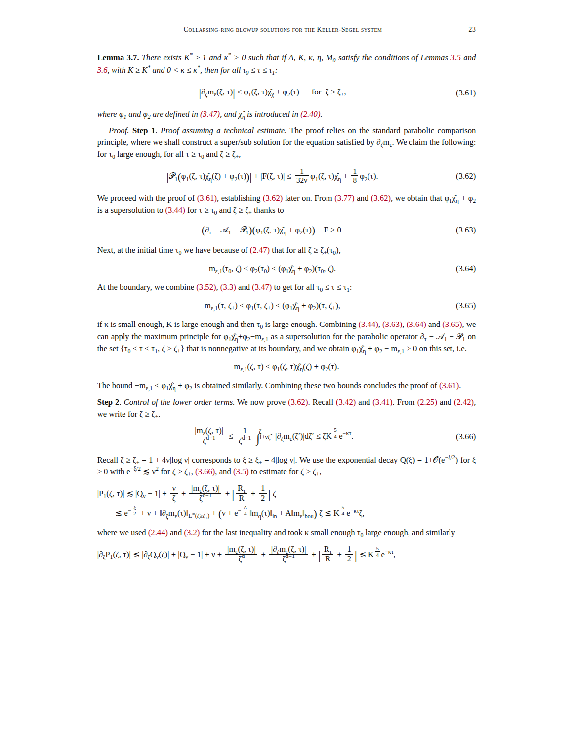Collapsing-ring blowup solutions for the Keller-Segel system 23
Lemma 3.7. There exists K* ≥ 1 and κ* > 0 such that if A, K, κ, η, M̄0 satisfy the conditions of Lemmas 3.5 and 3.6, with K ≥ K* and 0 < κ ≤ κ*, then for all τ0 ≤ τ ≤ τ1:
|∂ζmε(ζ, τ)| ≤ φ1(ζ, τ)χ̂χ + φ2(τ) for ζ ≥ ζ+,
(3.61)
where φ1 and φ2 are defined in (3.47), and χ̂η is introduced in (2.40).
Proof. Step 1. Proof assuming a technical estimate. The proof relies on the standard parabolic comparison principle, where we shall construct a super/sub solution for the equation satisfied by ∂ζmε. We claim the following: for τ0 large enough, for all τ ≥ τ0 and ζ ≥ ζ+,
|𝒫1(φ1(ζ, τ)χ̂η(ζ) + φ2(τ))| + |F(ζ, τ)| ≤ 132νφ1(ζ, τ)χ̂η + 18φ2(τ).
(3.62)
We proceed with the proof of (3.61), establishing (3.62) later on. From (3.77) and (3.62), we obtain that φ1χ̂η + φ2 is a supersolution to (3.44) for τ ≥ τ0 and ζ ≥ ζ+ thanks to
(∂τ − 𝒜1 − 𝒫1)(φ1(ζ, τ)χ̂η + φ2(τ)) − F > 0.
(3.63)
Next, at the initial time τ0 we have because of (2.47) that for all ζ ≥ ζ+(τ0),
mε,1(τ0, ζ) ≤ φ2(τ0) ≤ (φ1χ̂η + φ2)(τ0, ζ).
(3.64)
At the boundary, we combine (3.52), (3.3) and (3.47) to get for all τ0 ≤ τ ≤ τ1:
mε,1(τ, ζ+) ≤ φ1(τ, ζ+) ≤ (φ1χ̂η + φ2)(τ, ζ+),
(3.65)
if κ is small enough, K is large enough and then τ0 is large enough. Combining (3.44), (3.63), (3.64) and (3.65), we can apply the maximum principle for φ1χ̂η+φ2−mε,1 as a supersolution for the parabolic operator ∂τ − 𝒜1 − 𝒫1 on the set {τ0 ≤ τ ≤ τ1, ζ ≥ ζ+} that is nonnegative at its boundary, and we obtain φ1χ̂η + φ2 − mε,1 ≥ 0 on this set, i.e.
mε,1(ζ, τ) ≤ φ1(ζ, τ)χ̂η(ζ) + φ2(τ).
The bound −mε,1 ≤ φ1χ̂η + φ2 is obtained similarly. Combining these two bounds concludes the proof of (3.61).
Step 2. Control of the lower order terms. We now prove (3.62). Recall (3.42) and (3.41). From (2.25) and (2.42), we write for ζ ≥ ζ+,
|mε(ζ, τ)|ζd−1 ≤ 1 ζd−1 ∫ζ 1+νξ* |∂ζmε(ζ′)|dζ′ ≤ ζK54e−κτ.
(3.66)
Recall ζ ≥ ζ+ = 1 + 4ν|log ν| corresponds to ξ ≥ ξ+ = 4|log ν|. We use the exponential decay Q(ξ) = 1+𝒪(e−ξ/2) for ξ ≥ 0 with e−ξ/2 ν2 for ζ ≥ ζ+, (3.66), and (3.5) to estimate for ζ ≥ ζ+,
|P1(ζ, τ)| |Qν − 1| + νζ + |mε(ζ, τ)|ζd−1 + |Rτ R + 12| ζ e−ξ 2 + ν + ‖∂ζmε(τ)‖L∞(ζ≥ζ+) + (ν + e−A 4‖mq(τ)‖in + A‖mε‖bou) ζ K54e−κτζ,
where we used (2.44) and (3.2) for the last inequality and took κ small enough τ0 large enough, and similarly
|∂ζP1(ζ, τ)| |∂ζQν(ζ)| + |Qν − 1| + ν + |mε(ζ, τ)|ζd + |∂ζmε(ζ, τ)|ζd−1 + |Rτ R + 12| K54e−κτ,